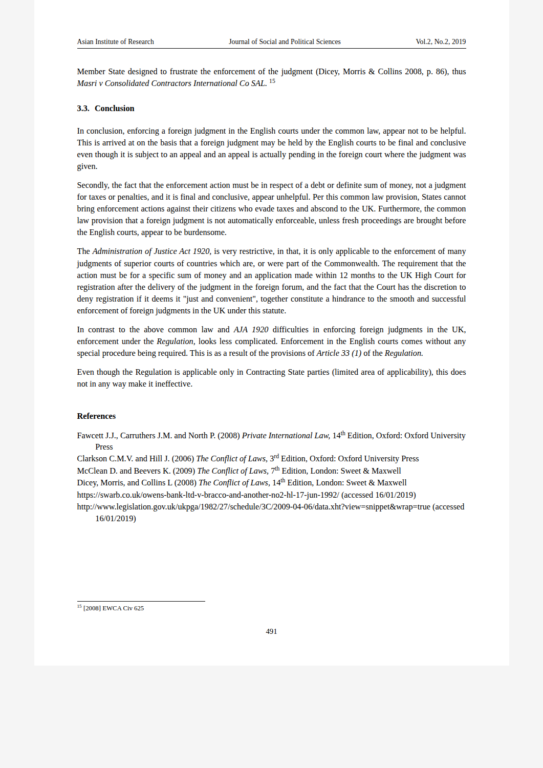Asian Institute of Research Journal of Social and Political Sciences Vol.2, No.2, 2019
Member State designed to frustrate the enforcement of the judgment (Dicey, Morris & Collins 2008, p. 86), thus Masri v Consolidated Contractors International Co SAL. 15
3.3. Conclusion
In conclusion, enforcing a foreign judgment in the English courts under the common law, appear not to be helpful. This is arrived at on the basis that a foreign judgment may be held by the English courts to be final and conclusive even though it is subject to an appeal and an appeal is actually pending in the foreign court where the judgment was given.
Secondly, the fact that the enforcement action must be in respect of a debt or definite sum of money, not a judgment for taxes or penalties, and it is final and conclusive, appear unhelpful. Per this common law provision, States cannot bring enforcement actions against their citizens who evade taxes and abscond to the UK. Furthermore, the common law provision that a foreign judgment is not automatically enforceable, unless fresh proceedings are brought before the English courts, appear to be burdensome.
The Administration of Justice Act 1920, is very restrictive, in that, it is only applicable to the enforcement of many judgments of superior courts of countries which are, or were part of the Commonwealth. The requirement that the action must be for a specific sum of money and an application made within 12 months to the UK High Court for registration after the delivery of the judgment in the foreign forum, and the fact that the Court has the discretion to deny registration if it deems it "just and convenient", together constitute a hindrance to the smooth and successful enforcement of foreign judgments in the UK under this statute.
In contrast to the above common law and AJA 1920 difficulties in enforcing foreign judgments in the UK, enforcement under the Regulation, looks less complicated. Enforcement in the English courts comes without any special procedure being required. This is as a result of the provisions of Article 33 (1) of the Regulation.
Even though the Regulation is applicable only in Contracting State parties (limited area of applicability), this does not in any way make it ineffective.
References
Fawcett J.J., Carruthers J.M. and North P. (2008) Private International Law, 14th Edition, Oxford: Oxford University Press
Clarkson C.M.V. and Hill J. (2006) The Conflict of Laws, 3rd Edition, Oxford: Oxford University Press
McClean D. and Beevers K. (2009) The Conflict of Laws, 7th Edition, London: Sweet & Maxwell
Dicey, Morris, and Collins L (2008) The Conflict of Laws, 14th Edition, London: Sweet & Maxwell
https://swarb.co.uk/owens-bank-ltd-v-bracco-and-another-no2-hl-17-jun-1992/ (accessed 16/01/2019)
http://www.legislation.gov.uk/ukpga/1982/27/schedule/3C/2009-04-06/data.xht?view=snippet&wrap=true (accessed 16/01/2019)
15 [2008] EWCA Civ 625
491